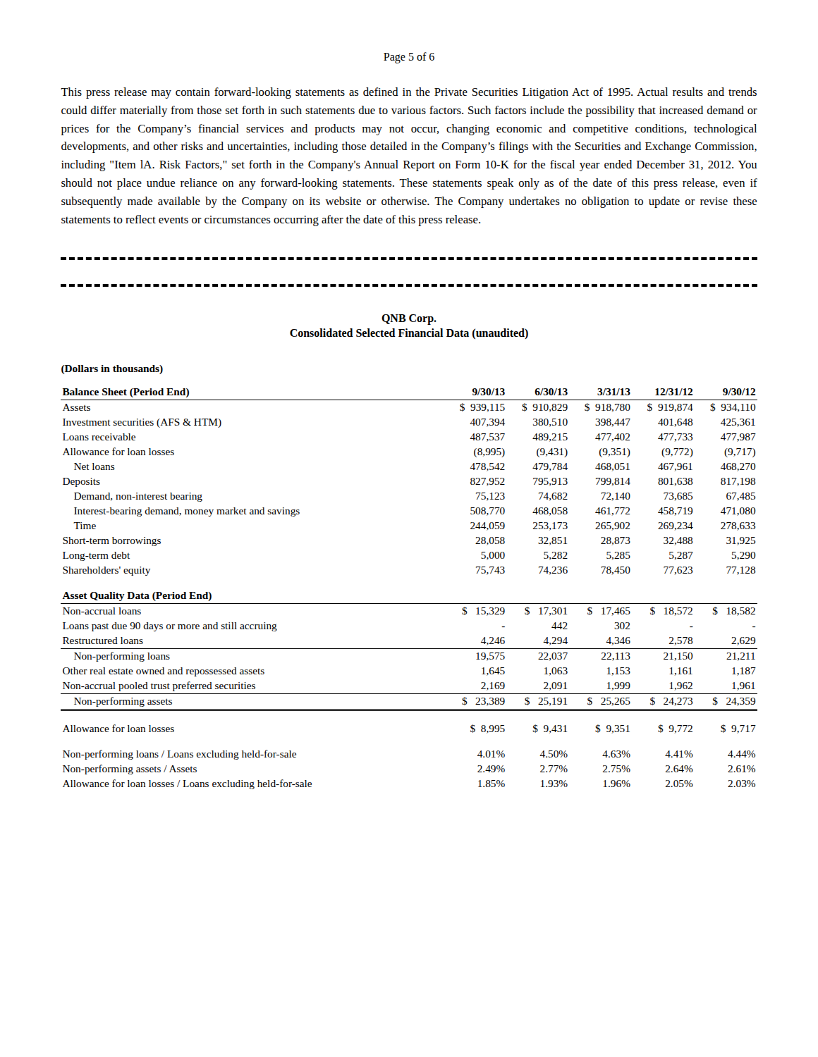Page 5 of 6
This press release may contain forward-looking statements as defined in the Private Securities Litigation Act of 1995. Actual results and trends could differ materially from those set forth in such statements due to various factors. Such factors include the possibility that increased demand or prices for the Company’s financial services and products may not occur, changing economic and competitive conditions, technological developments, and other risks and uncertainties, including those detailed in the Company’s filings with the Securities and Exchange Commission, including "Item lA. Risk Factors," set forth in the Company's Annual Report on Form 10-K for the fiscal year ended December 31, 2012. You should not place undue reliance on any forward-looking statements. These statements speak only as of the date of this press release, even if subsequently made available by the Company on its website or otherwise. The Company undertakes no obligation to update or revise these statements to reflect events or circumstances occurring after the date of this press release.
QNB Corp.
Consolidated Selected Financial Data (unaudited)
(Dollars in thousands)
| Balance Sheet (Period End) | 9/30/13 | 6/30/13 | 3/31/13 | 12/31/12 | 9/30/12 |
| --- | --- | --- | --- | --- | --- |
| Assets | $ 939,115 | $ 910,829 | $ 918,780 | $ 919,874 | $ 934,110 |
| Investment securities (AFS & HTM) | 407,394 | 380,510 | 398,447 | 401,648 | 425,361 |
| Loans receivable | 487,537 | 489,215 | 477,402 | 477,733 | 477,987 |
| Allowance for loan losses | (8,995) | (9,431) | (9,351) | (9,772) | (9,717) |
| Net loans | 478,542 | 479,784 | 468,051 | 467,961 | 468,270 |
| Deposits | 827,952 | 795,913 | 799,814 | 801,638 | 817,198 |
| Demand, non-interest bearing | 75,123 | 74,682 | 72,140 | 73,685 | 67,485 |
| Interest-bearing demand, money market and savings | 508,770 | 468,058 | 461,772 | 458,719 | 471,080 |
| Time | 244,059 | 253,173 | 265,902 | 269,234 | 278,633 |
| Short-term borrowings | 28,058 | 32,851 | 28,873 | 32,488 | 31,925 |
| Long-term debt | 5,000 | 5,282 | 5,285 | 5,287 | 5,290 |
| Shareholders' equity | 75,743 | 74,236 | 78,450 | 77,623 | 77,128 |
| Asset Quality Data (Period End) | | | | | |
| Non-accrual loans | $ 15,329 | $ 17,301 | $ 17,465 | $ 18,572 | $ 18,582 |
| Loans past due 90 days or more and still accruing | - | 442 | 302 | - | - |
| Restructured loans | 4,246 | 4,294 | 4,346 | 2,578 | 2,629 |
| Non-performing loans | 19,575 | 22,037 | 22,113 | 21,150 | 21,211 |
| Other real estate owned and repossessed assets | 1,645 | 1,063 | 1,153 | 1,161 | 1,187 |
| Non-accrual pooled trust preferred securities | 2,169 | 2,091 | 1,999 | 1,962 | 1,961 |
| Non-performing assets | $ 23,389 | $ 25,191 | $ 25,265 | $ 24,273 | $ 24,359 |
| Allowance for loan losses | $ 8,995 | $ 9,431 | $ 9,351 | $ 9,772 | $ 9,717 |
| Non-performing loans / Loans excluding held-for-sale | 4.01% | 4.50% | 4.63% | 4.41% | 4.44% |
| Non-performing assets / Assets | 2.49% | 2.77% | 2.75% | 2.64% | 2.61% |
| Allowance for loan losses / Loans excluding held-for-sale | 1.85% | 1.93% | 1.96% | 2.05% | 2.03% |